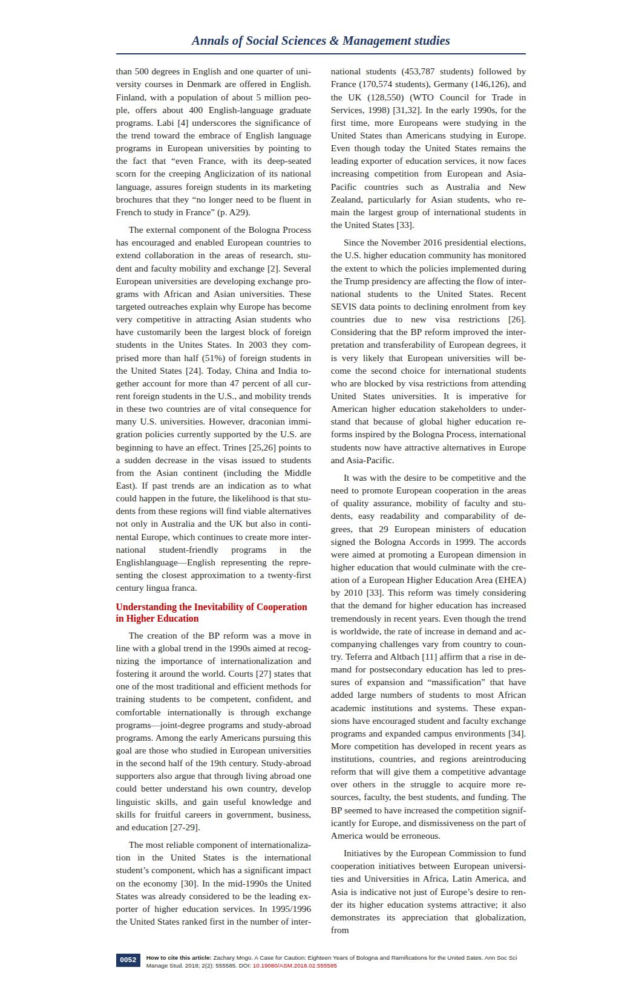Annals of Social Sciences & Management studies
than 500 degrees in English and one quarter of university courses in Denmark are offered in English. Finland, with a population of about 5 million people, offers about 400 English-language graduate programs. Labi [4] underscores the significance of the trend toward the embrace of English language programs in European universities by pointing to the fact that “even France, with its deep-seated scorn for the creeping Anglicization of its national language, assures foreign students in its marketing brochures that they “no longer need to be fluent in French to study in France” (p. A29).
The external component of the Bologna Process has encouraged and enabled European countries to extend collaboration in the areas of research, student and faculty mobility and exchange [2]. Several European universities are developing exchange programs with African and Asian universities. These targeted outreaches explain why Europe has become very competitive in attracting Asian students who have customarily been the largest block of foreign students in the Unites States. In 2003 they comprised more than half (51%) of foreign students in the United States [24]. Today, China and India together account for more than 47 percent of all current foreign students in the U.S., and mobility trends in these two countries are of vital consequence for many U.S. universities. However, draconian immigration policies currently supported by the U.S. are beginning to have an effect. Trines [25,26] points to a sudden decrease in the visas issued to students from the Asian continent (including the Middle East). If past trends are an indication as to what could happen in the future, the likelihood is that students from these regions will find viable alternatives not only in Australia and the UK but also in continental Europe, which continues to create more international student-friendly programs in the Englishlanguage—English representing the representing the closest approximation to a twenty-first century lingua franca.
Understanding the Inevitability of Cooperation in Higher Education
The creation of the BP reform was a move in line with a global trend in the 1990s aimed at recognizing the importance of internationalization and fostering it around the world. Courts [27] states that one of the most traditional and efficient methods for training students to be competent, confident, and comfortable internationally is through exchange programs—joint-degree programs and study-abroad programs. Among the early Americans pursuing this goal are those who studied in European universities in the second half of the 19th century. Study-abroad supporters also argue that through living abroad one could better understand his own country, develop linguistic skills, and gain useful knowledge and skills for fruitful careers in government, business, and education [27-29].
The most reliable component of internationalization in the United States is the international student’s component, which has a significant impact on the economy [30]. In the mid-1990s the United States was already considered to be the leading exporter of higher education services. In 1995/1996 the United States ranked first in the number of international students (453,787 students) followed by France (170,574 students), Germany (146,126), and the UK (128,550) (WTO Council for Trade in Services, 1998) [31,32]. In the early 1990s, for the first time, more Europeans were studying in the United States than Americans studying in Europe. Even though today the United States remains the leading exporter of education services, it now faces increasing competition from European and Asia-Pacific countries such as Australia and New Zealand, particularly for Asian students, who remain the largest group of international students in the United States [33].
Since the November 2016 presidential elections, the U.S. higher education community has monitored the extent to which the policies implemented during the Trump presidency are affecting the flow of international students to the United States. Recent SEVIS data points to declining enrolment from key countries due to new visa restrictions [26]. Considering that the BP reform improved the interpretation and transferability of European degrees, it is very likely that European universities will become the second choice for international students who are blocked by visa restrictions from attending United States universities. It is imperative for American higher education stakeholders to understand that because of global higher education reforms inspired by the Bologna Process, international students now have attractive alternatives in Europe and Asia-Pacific.
It was with the desire to be competitive and the need to promote European cooperation in the areas of quality assurance, mobility of faculty and students, easy readability and comparability of degrees, that 29 European ministers of education signed the Bologna Accords in 1999. The accords were aimed at promoting a European dimension in higher education that would culminate with the creation of a European Higher Education Area (EHEA) by 2010 [33]. This reform was timely considering that the demand for higher education has increased tremendously in recent years. Even though the trend is worldwide, the rate of increase in demand and accompanying challenges vary from country to country. Teferra and Altbach [11] affirm that a rise in demand for postsecondary education has led to pressures of expansion and “massification” that have added large numbers of students to most African academic institutions and systems. These expansions have encouraged student and faculty exchange programs and expanded campus environments [34]. More competition has developed in recent years as institutions, countries, and regions areintroducing reform that will give them a competitive advantage over others in the struggle to acquire more resources, faculty, the best students, and funding. The BP seemed to have increased the competition significantly for Europe, and dismissiveness on the part of America would be erroneous.
Initiatives by the European Commission to fund cooperation initiatives between European universities and Universities in Africa, Latin America, and Asia is indicative not just of Europe’s desire to render its higher education systems attractive; it also demonstrates its appreciation that globalization, from
0052
How to cite this article: Zachary Mngo. A Case for Caution: Eighteen Years of Bologna and Ramifications for the United Sates. Ann Soc Sci Manage Stud. 2018; 2(2): 555585. DOI: 10.19080/ASM.2018.02.555585